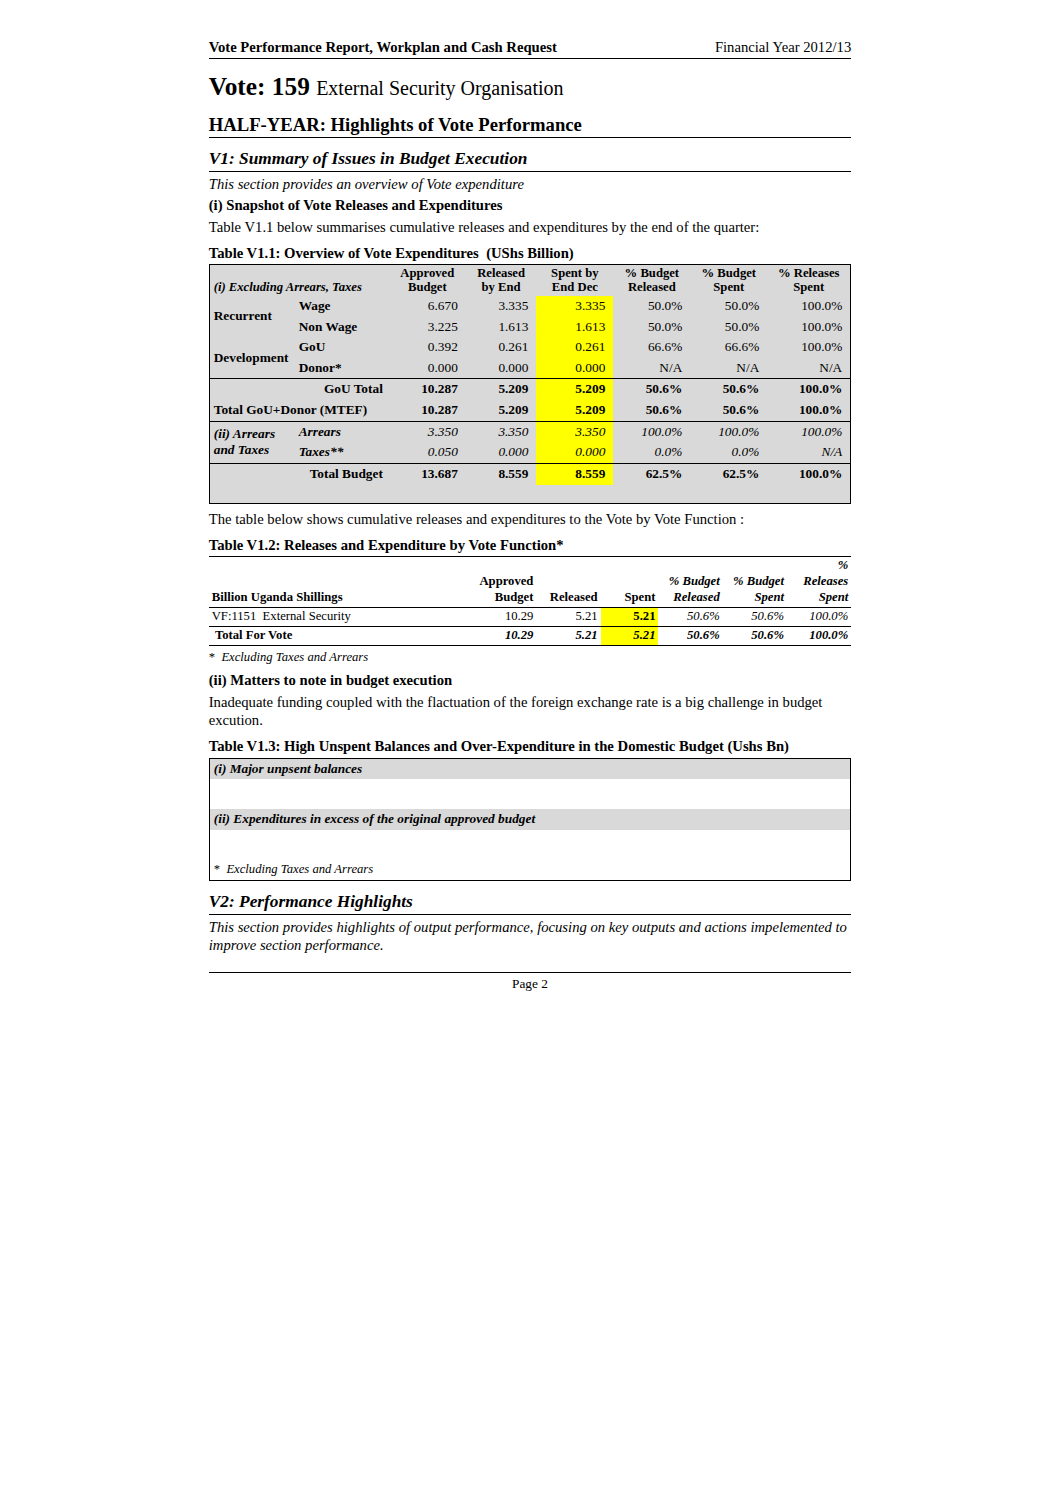Vote Performance Report, Workplan and Cash Request
Financial Year 2012/13
Vote: 159 External Security Organisation
HALF-YEAR: Highlights of Vote Performance
V1: Summary of Issues in Budget Execution
This section provides an overview of Vote expenditure
(i) Snapshot of Vote Releases and Expenditures
Table V1.1 below summarises cumulative releases and expenditures by the end of the quarter:
Table V1.1: Overview of Vote Expenditures (UShs Billion)
| (i) Excluding Arrears, Taxes | Approved Budget | Released by End | Spent by End Dec | % Budget Released | % Budget Spent | % Releases Spent |
| Recurrent | Wage | 6.670 | 3.335 | 3.335 | 50.0% | 50.0% | 100.0% |
| Non Wage | 3.225 | 1.613 | 1.613 | 50.0% | 50.0% | 100.0% |
| Development | GoU | 0.392 | 0.261 | 0.261 | 66.6% | 66.6% | 100.0% |
| Donor* | 0.000 | 0.000 | 0.000 | N/A | N/A | N/A |
| GoU Total | 10.287 | 5.209 | 5.209 | 50.6% | 50.6% | 100.0% |
| Total GoU+Donor (MTEF) | 10.287 | 5.209 | 5.209 | 50.6% | 50.6% | 100.0% |
| (ii) Arrears and Taxes | Arrears | 3.350 | 3.350 | 3.350 | 100.0% | 100.0% | 100.0% |
| Taxes** | 0.050 | 0.000 | 0.000 | 0.0% | 0.0% | N/A |
| Total Budget | 13.687 | 8.559 | 8.559 | 62.5% | 62.5% | 100.0% |
The table below shows cumulative releases and expenditures to the Vote by Vote Function :
Table V1.2: Releases and Expenditure by Vote Function*
| Billion Uganda Shillings | Approved Budget | Released | Spent | % Budget Released | % Budget Spent | % Releases Spent |
| --- | --- | --- | --- | --- | --- | --- |
| VF:1151 External Security | 10.29 | 5.21 | 5.21 | 50.6% | 50.6% | 100.0% |
| Total For Vote | 10.29 | 5.21 | 5.21 | 50.6% | 50.6% | 100.0% |
* Excluding Taxes and Arrears
(ii) Matters to note in budget execution
Inadequate funding coupled with the flactuation of the foreign exchange rate is a big challenge in budget excution.
Table V1.3: High Unspent Balances and Over-Expenditure in the Domestic Budget (Ushs Bn)
| (i) Major unpsent balances |
| (ii) Expenditures in excess of the original approved budget |
| * Excluding Taxes and Arrears |
V2: Performance Highlights
This section provides highlights of output performance, focusing on key outputs and actions impelemented to improve section performance.
Page 2